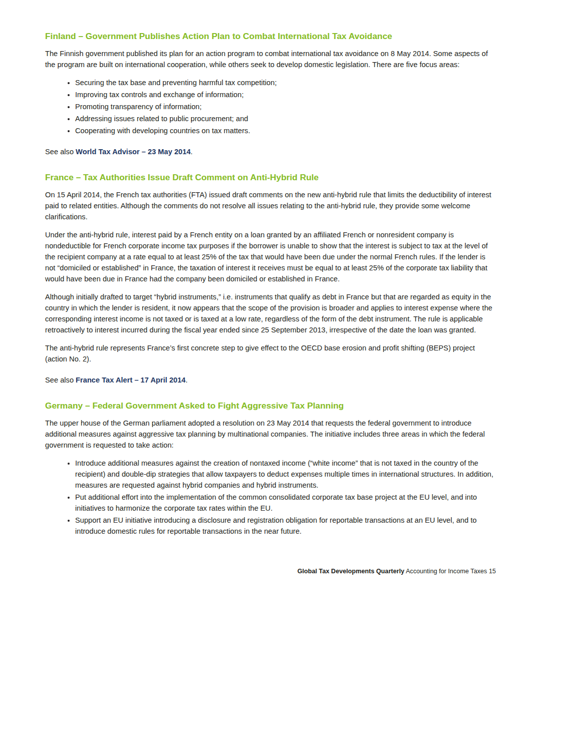Finland – Government Publishes Action Plan to Combat International Tax Avoidance
The Finnish government published its plan for an action program to combat international tax avoidance on 8 May 2014. Some aspects of the program are built on international cooperation, while others seek to develop domestic legislation. There are five focus areas:
Securing the tax base and preventing harmful tax competition;
Improving tax controls and exchange of information;
Promoting transparency of information;
Addressing issues related to public procurement; and
Cooperating with developing countries on tax matters.
See also World Tax Advisor – 23 May 2014.
France – Tax Authorities Issue Draft Comment on Anti-Hybrid Rule
On 15 April 2014, the French tax authorities (FTA) issued draft comments on the new anti-hybrid rule that limits the deductibility of interest paid to related entities. Although the comments do not resolve all issues relating to the anti-hybrid rule, they provide some welcome clarifications.
Under the anti-hybrid rule, interest paid by a French entity on a loan granted by an affiliated French or nonresident company is nondeductible for French corporate income tax purposes if the borrower is unable to show that the interest is subject to tax at the level of the recipient company at a rate equal to at least 25% of the tax that would have been due under the normal French rules. If the lender is not “domiciled or established” in France, the taxation of interest it receives must be equal to at least 25% of the corporate tax liability that would have been due in France had the company been domiciled or established in France.
Although initially drafted to target “hybrid instruments,” i.e. instruments that qualify as debt in France but that are regarded as equity in the country in which the lender is resident, it now appears that the scope of the provision is broader and applies to interest expense where the corresponding interest income is not taxed or is taxed at a low rate, regardless of the form of the debt instrument. The rule is applicable retroactively to interest incurred during the fiscal year ended since 25 September 2013, irrespective of the date the loan was granted.
The anti-hybrid rule represents France’s first concrete step to give effect to the OECD base erosion and profit shifting (BEPS) project (action No. 2).
See also France Tax Alert – 17 April 2014.
Germany – Federal Government Asked to Fight Aggressive Tax Planning
The upper house of the German parliament adopted a resolution on 23 May 2014 that requests the federal government to introduce additional measures against aggressive tax planning by multinational companies. The initiative includes three areas in which the federal government is requested to take action:
Introduce additional measures against the creation of nontaxed income (“white income” that is not taxed in the country of the recipient) and double-dip strategies that allow taxpayers to deduct expenses multiple times in international structures. In addition, measures are requested against hybrid companies and hybrid instruments.
Put additional effort into the implementation of the common consolidated corporate tax base project at the EU level, and into initiatives to harmonize the corporate tax rates within the EU.
Support an EU initiative introducing a disclosure and registration obligation for reportable transactions at an EU level, and to introduce domestic rules for reportable transactions in the near future.
Global Tax Developments Quarterly Accounting for Income Taxes 15